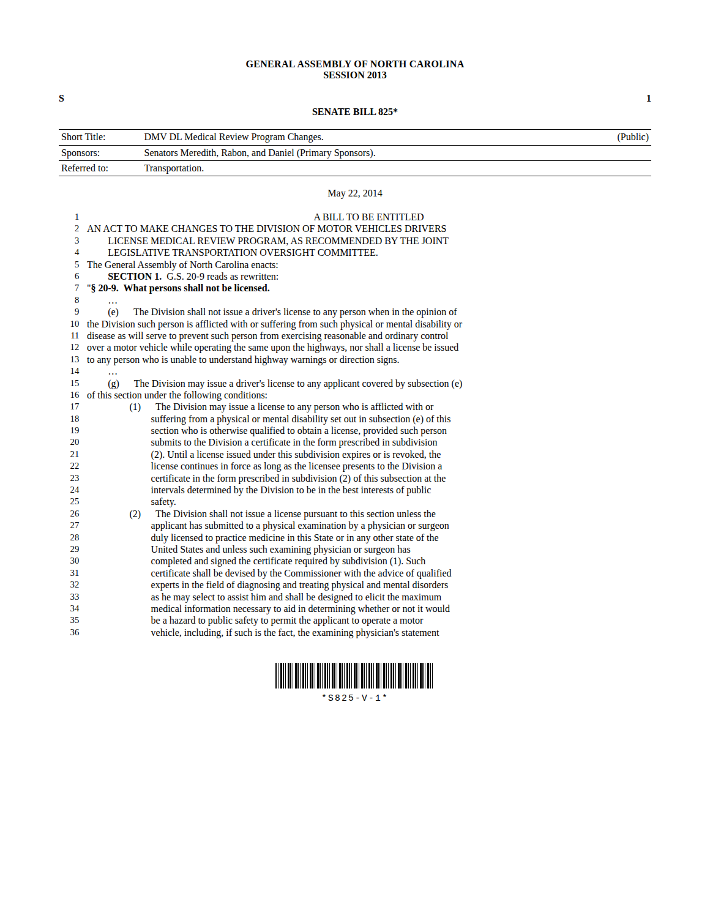GENERAL ASSEMBLY OF NORTH CAROLINA
SESSION 2013
S 1
SENATE BILL 825*
| Short Title: | DMV DL Medical Review Program Changes. | (Public) |
| Sponsors: | Senators Meredith, Rabon, and Daniel (Primary Sponsors). |
| Referred to: | Transportation. |
May 22, 2014
| 1 | A BILL TO BE ENTITLED |
| 2 | AN ACT TO MAKE CHANGES TO THE DIVISION OF MOTOR VEHICLES DRIVERS |
| 3 | LICENSE MEDICAL REVIEW PROGRAM, AS RECOMMENDED BY THE JOINT |
| 4 | LEGISLATIVE TRANSPORTATION OVERSIGHT COMMITTEE. |
| 5 | The General Assembly of North Carolina enacts: |
| 6 | SECTION 1. G.S. 20-9 reads as rewritten: |
| 7 | " § 20-9. What persons shall not be licensed. |
| 8 | … |
| 9 | (e) The Division shall not issue a driver's license to any person when in the opinion of |
| 10 | the Division such person is afflicted with or suffering from such physical or mental disability or |
| 11 | disease as will serve to prevent such person from exercising reasonable and ordinary control |
| 12 | over a motor vehicle while operating the same upon the highways, nor shall a license be issued |
| 13 | to any person who is unable to understand highway warnings or direction signs. |
| 14 | … |
| 15 | (g) The Division may issue a driver's license to any applicant covered by subsection (e) |
| 16 | of this section under the following conditions: |
| 17 | (1) The Division may issue a license to any person who is afflicted with or |
| 18 | suffering from a physical or mental disability set out in subsection (e) of this |
| 19 | section who is otherwise qualified to obtain a license, provided such person |
| 20 | submits to the Division a certificate in the form prescribed in subdivision |
| 21 | (2). Until a license issued under this subdivision expires or is revoked, the |
| 22 | license continues in force as long as the licensee presents to the Division a |
| 23 | certificate in the form prescribed in subdivision (2) of this subsection at the |
| 24 | intervals determined by the Division to be in the best interests of public |
| 25 | safety. |
| 26 | (2) The Division shall not issue a license pursuant to this section unless the |
| 27 | applicant has submitted to a physical examination by a physician or surgeon |
| 28 | duly licensed to practice medicine in this State or in any other state of the |
| 29 | United States and unless such examining physician or surgeon has |
| 30 | completed and signed the certificate required by subdivision (1). Such |
| 31 | certificate shall be devised by the Commissioner with the advice of qualified |
| 32 | experts in the field of diagnosing and treating physical and mental disorders |
| 33 | as he may select to assist him and shall be designed to elicit the maximum |
| 34 | medical information necessary to aid in determining whether or not it would |
| 35 | be a hazard to public safety to permit the applicant to operate a motor |
| 36 | vehicle, including, if such is the fact, the examining physician's statement |
*S825-V-1*